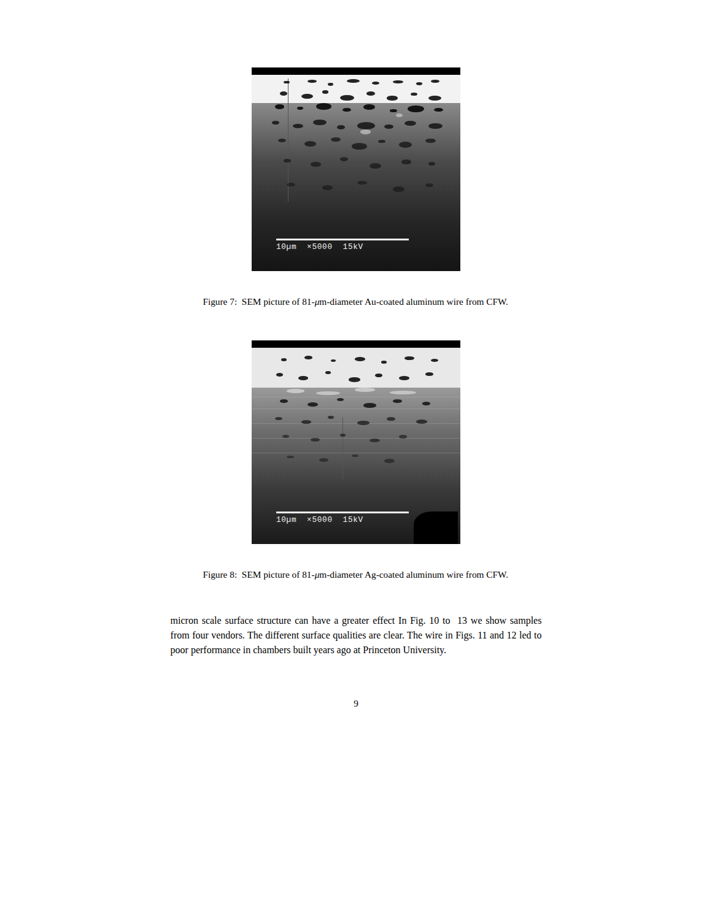10µm ×5000 15kV
Figure 7: SEM picture of 81-μm-diameter Au-coated aluminum wire from CFW.
10µm ×5000 15kV
Figure 8: SEM picture of 81-μm-diameter Ag-coated aluminum wire from CFW.
micron scale surface structure can have a greater effect In Fig. 10 to 13 we show samples from four vendors. The different surface qualities are clear. The wire in Figs. 11 and 12 led to poor performance in chambers built years ago at Princeton University.
9